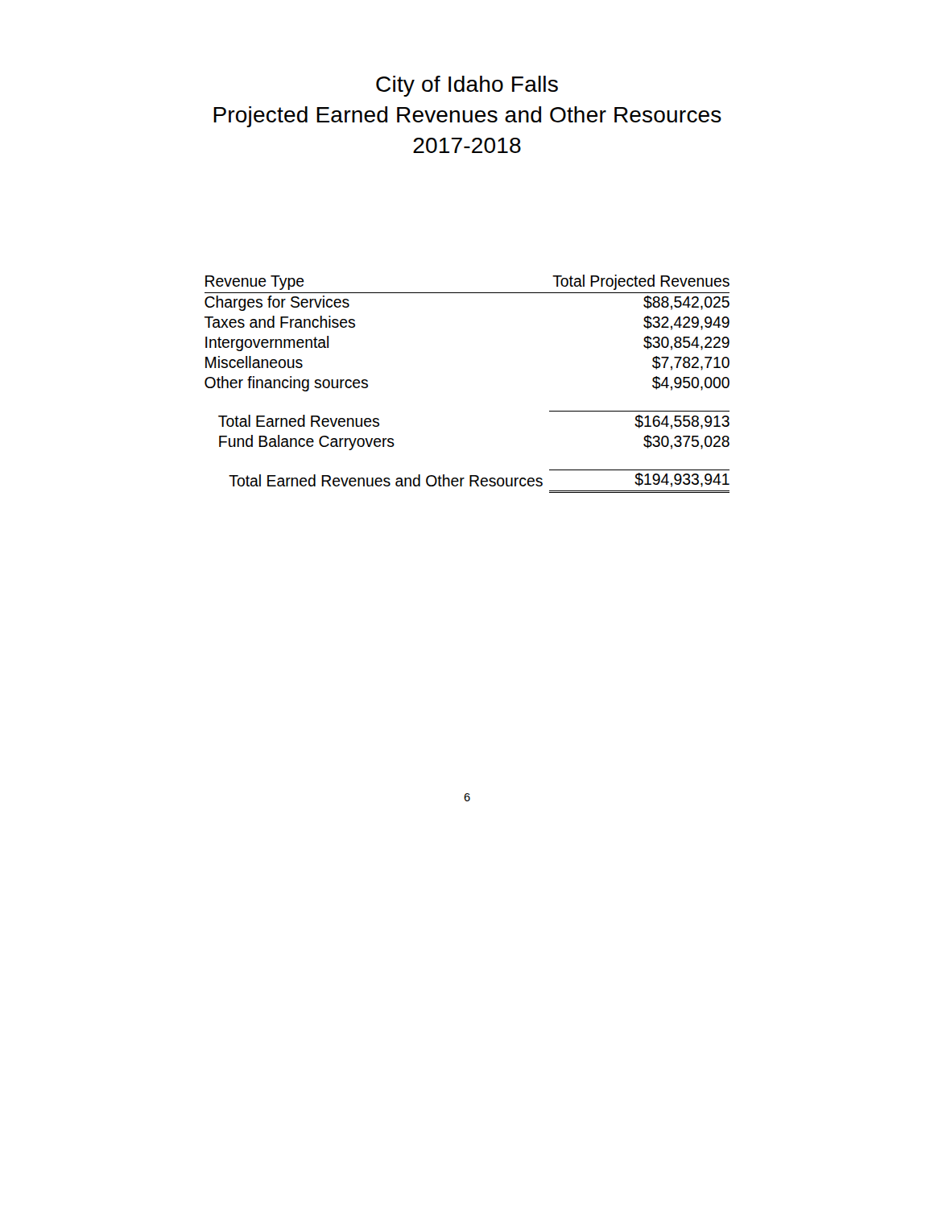City of Idaho Falls
Projected Earned Revenues and Other Resources
2017-2018
| Revenue Type | Total Projected Revenues |
| --- | --- |
| Charges for Services | $88,542,025 |
| Taxes and Franchises | $32,429,949 |
| Intergovernmental | $30,854,229 |
| Miscellaneous | $7,782,710 |
| Other financing sources | $4,950,000 |
| Total Earned Revenues | $164,558,913 |
| Fund Balance Carryovers | $30,375,028 |
| Total Earned Revenues and Other Resources | $194,933,941 |
6